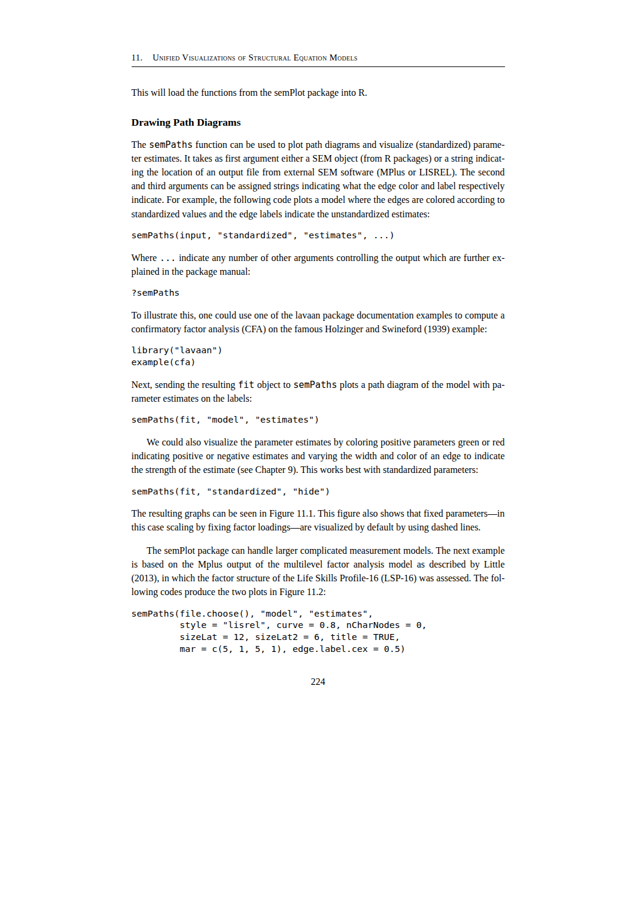11. Unified Visualizations of Structural Equation Models
This will load the functions from the semPlot package into R.
Drawing Path Diagrams
The semPaths function can be used to plot path diagrams and visualize (standardized) parameter estimates. It takes as first argument either a SEM object (from R packages) or a string indicating the location of an output file from external SEM software (MPlus or LISREL). The second and third arguments can be assigned strings indicating what the edge color and label respectively indicate. For example, the following code plots a model where the edges are colored according to standardized values and the edge labels indicate the unstandardized estimates:
semPaths(input, "standardized", "estimates", ...)
Where ... indicate any number of other arguments controlling the output which are further explained in the package manual:
?semPaths
To illustrate this, one could use one of the lavaan package documentation examples to compute a confirmatory factor analysis (CFA) on the famous Holzinger and Swineford (1939) example:
library("lavaan")
example(cfa)
Next, sending the resulting fit object to semPaths plots a path diagram of the model with parameter estimates on the labels:
semPaths(fit, "model", "estimates")
We could also visualize the parameter estimates by coloring positive parameters green or red indicating positive or negative estimates and varying the width and color of an edge to indicate the strength of the estimate (see Chapter 9). This works best with standardized parameters:
semPaths(fit, "standardized", "hide")
The resulting graphs can be seen in Figure 11.1. This figure also shows that fixed parameters—in this case scaling by fixing factor loadings—are visualized by default by using dashed lines.
The semPlot package can handle larger complicated measurement models. The next example is based on the Mplus output of the multilevel factor analysis model as described by Little (2013), in which the factor structure of the Life Skills Profile-16 (LSP-16) was assessed. The following codes produce the two plots in Figure 11.2:
semPaths(file.choose(), "model", "estimates",
         style = "lisrel", curve = 0.8, nCharNodes = 0,
         sizeLat = 12, sizeLat2 = 6, title = TRUE,
         mar = c(5, 1, 5, 1), edge.label.cex = 0.5)
224